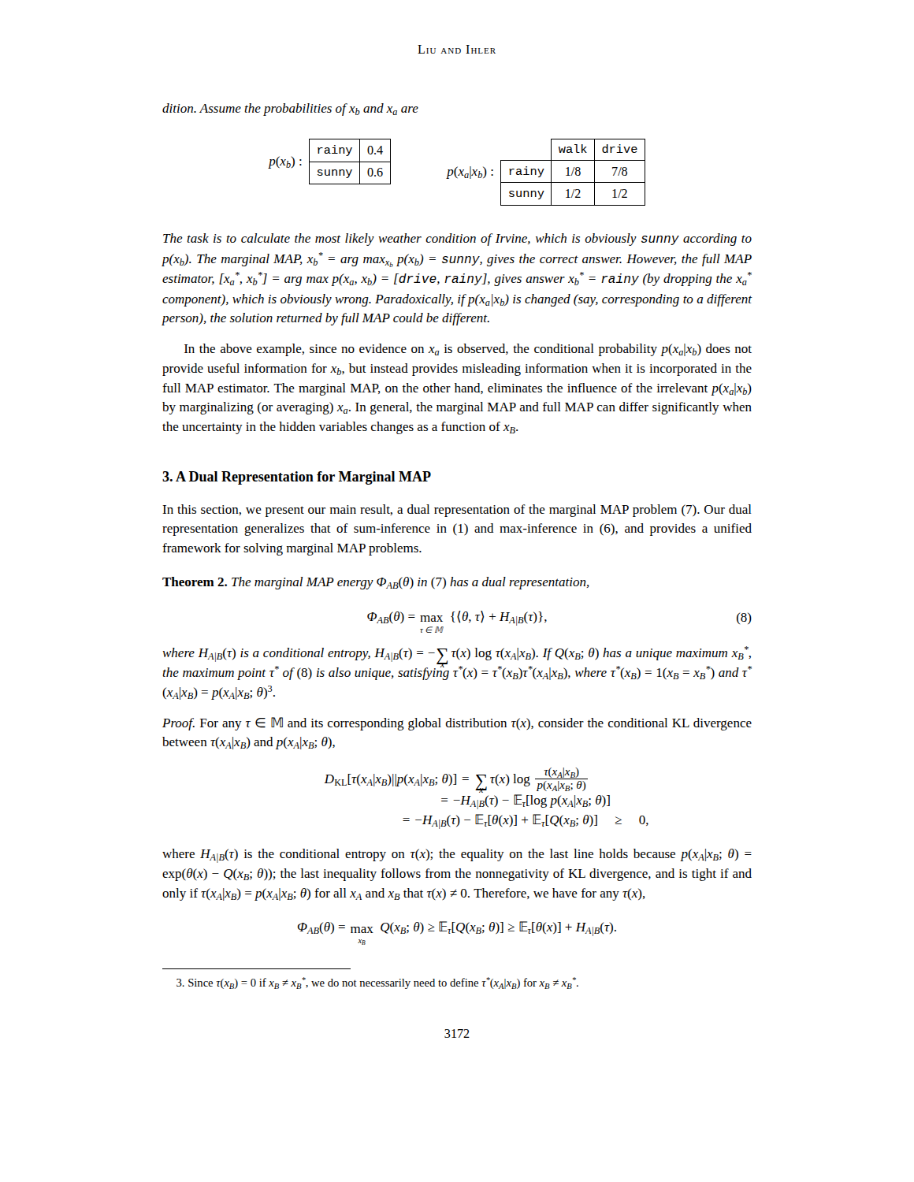Liu and Ihler
dition. Assume the probabilities of xb and xa are
p(xb) :
| rainy | 0.4 |
| sunny | 0.6 |
p(xa|xb) :
| | walk | drive |
| rainy | 1/8 | 7/8 |
| sunny | 1/2 | 1/2 |
The task is to calculate the most likely weather condition of Irvine, which is obviously sunny according to p(xb). The marginal MAP, xb* = arg maxxb p(xb) = sunny, gives the correct answer. However, the full MAP estimator, [xa*, xb*] = arg max p(xa, xb) = [drive, rainy], gives answer xb* = rainy (by dropping the xa* component), which is obviously wrong. Paradoxically, if p(xa|xb) is changed (say, corresponding to a different person), the solution returned by full MAP could be different.
In the above example, since no evidence on xa is observed, the conditional probability p(xa|xb) does not provide useful information for xb, but instead provides misleading information when it is incorporated in the full MAP estimator. The marginal MAP, on the other hand, eliminates the influence of the irrelevant p(xa|xb) by marginalizing (or averaging) xa. In general, the marginal MAP and full MAP can differ significantly when the uncertainty in the hidden variables changes as a function of xB.
3. A Dual Representation for Marginal MAP
In this section, we present our main result, a dual representation of the marginal MAP problem (7). Our dual representation generalizes that of sum-inference in (1) and max-inference in (6), and provides a unified framework for solving marginal MAP problems.
Theorem 2. The marginal MAP energy ΦAB(θ) in (7) has a dual representation,
ΦAB(θ) = maxτ ∈ 𝕄 {⟨θ, τ⟩ + HA|B(τ)}, (8)
where HA|B(τ) is a conditional entropy, HA|B(τ) = −∑x τ(x) log τ(xA|xB). If Q(xB; θ) has a unique maximum xB*, the maximum point τ* of (8) is also unique, satisfying τ*(x) = τ*(xB)τ*(xA|xB), where τ*(xB) = 1(xB = xB*) and τ*(xA|xB) = p(xA|xB; θ)3.
Proof. For any τ ∈ 𝕄 and its corresponding global distribution τ(x), consider the conditional KL divergence between τ(xA|xB) and p(xA|xB; θ),
DKL[τ(xA|xB)||p(xA|xB; θ)] = ∑x τ(x) log τ(xA|xB) p(xA|xB; θ)
DKL[τ(xA|xB)||p(xA|xB; θ)] = −HA|B(τ) − 𝔼τ[log p(xA|xB; θ)]
DKL[τ(xA|xB)||p(xA|xB; θ)] = −HA|B(τ) − 𝔼τ[θ(x)] + 𝔼τ[Q(xB; θ)] ≥ 0,
where HA|B(τ) is the conditional entropy on τ(x); the equality on the last line holds because p(xA|xB; θ) = exp(θ(x) − Q(xB; θ)); the last inequality follows from the nonnegativity of KL divergence, and is tight if and only if τ(xA|xB) = p(xA|xB; θ) for all xA and xB that τ(x) ≠ 0. Therefore, we have for any τ(x),
ΦAB(θ) = maxxB Q(xB; θ) ≥ 𝔼τ[Q(xB; θ)] ≥ 𝔼τ[θ(x)] + HA|B(τ).
3. Since τ(xB) = 0 if xB ≠ xB*, we do not necessarily need to define τ*(xA|xB) for xB ≠ xB*.
3172